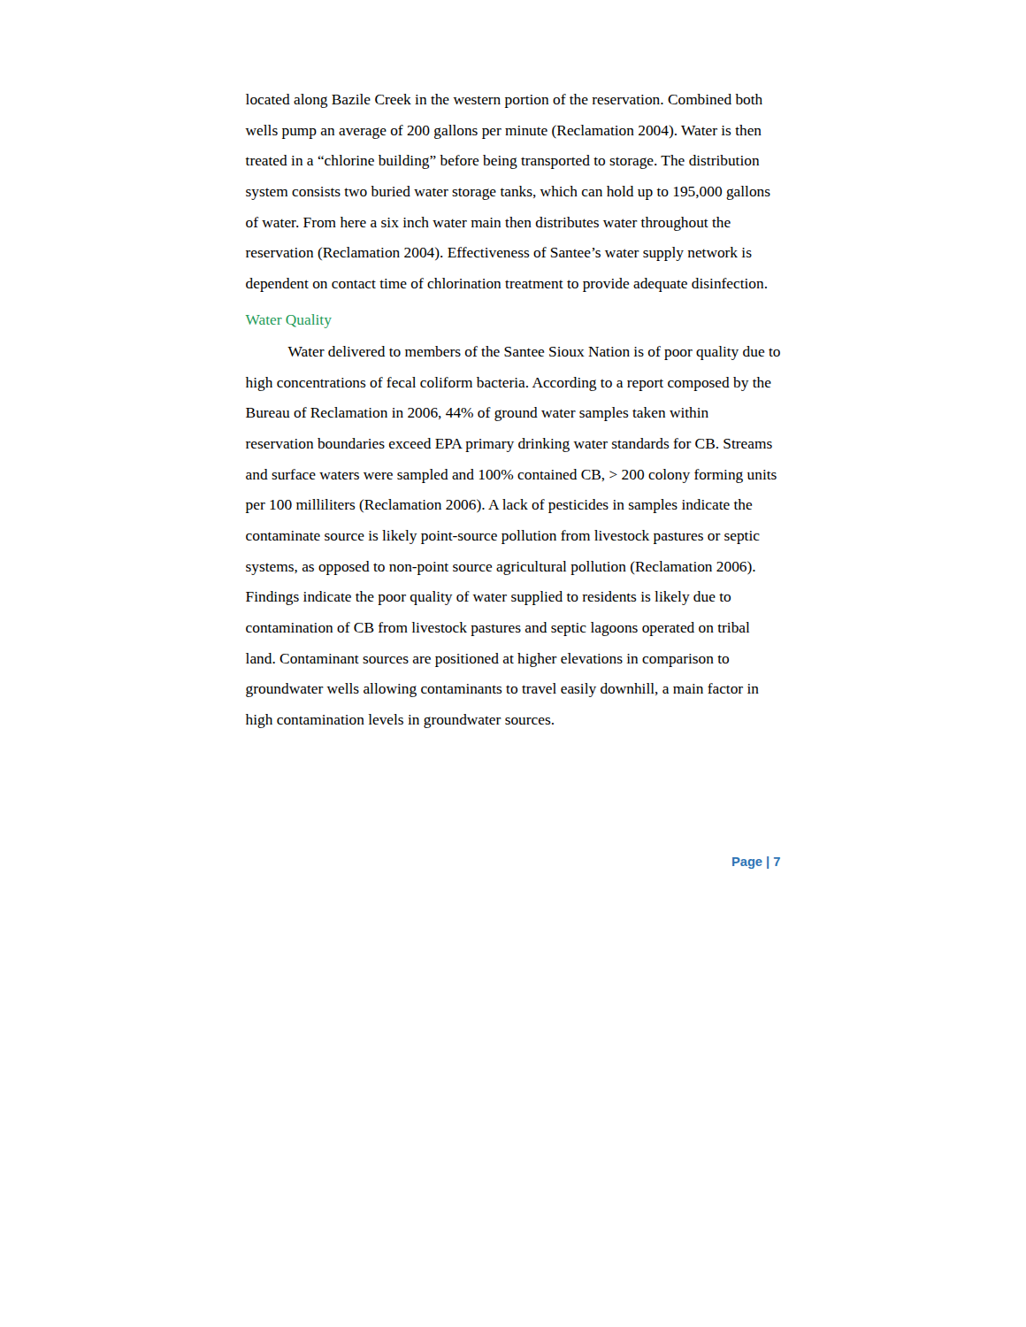located along Bazile Creek in the western portion of the reservation. Combined both wells pump an average of 200 gallons per minute (Reclamation 2004). Water is then treated in a “chlorine building” before being transported to storage. The distribution system consists two buried water storage tanks, which can hold up to 195,000 gallons of water. From here a six inch water main then distributes water throughout the reservation (Reclamation 2004). Effectiveness of Santee’s water supply network is dependent on contact time of chlorination treatment to provide adequate disinfection.
Water Quality
Water delivered to members of the Santee Sioux Nation is of poor quality due to high concentrations of fecal coliform bacteria. According to a report composed by the Bureau of Reclamation in 2006, 44% of ground water samples taken within reservation boundaries exceed EPA primary drinking water standards for CB. Streams and surface waters were sampled and 100% contained CB, > 200 colony forming units per 100 milliliters (Reclamation 2006). A lack of pesticides in samples indicate the contaminate source is likely point-source pollution from livestock pastures or septic systems, as opposed to non-point source agricultural pollution (Reclamation 2006). Findings indicate the poor quality of water supplied to residents is likely due to contamination of CB from livestock pastures and septic lagoons operated on tribal land. Contaminant sources are positioned at higher elevations in comparison to groundwater wells allowing contaminants to travel easily downhill, a main factor in high contamination levels in groundwater sources.
Page | 7